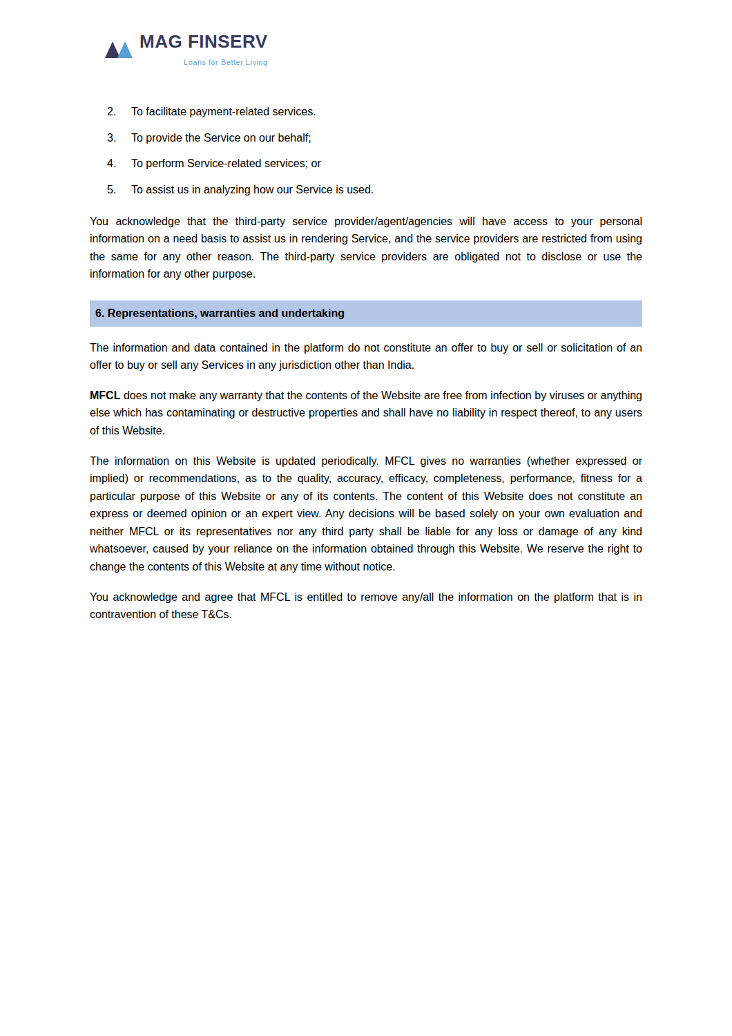MAG FINSERV
Loans for Better Living
2. To facilitate payment-related services.
3. To provide the Service on our behalf;
4. To perform Service-related services; or
5. To assist us in analyzing how our Service is used.
You acknowledge that the third-party service provider/agent/agencies will have access to your personal information on a need basis to assist us in rendering Service, and the service providers are restricted from using the same for any other reason. The third-party service providers are obligated not to disclose or use the information for any other purpose.
6. Representations, warranties and undertaking
The information and data contained in the platform do not constitute an offer to buy or sell or solicitation of an offer to buy or sell any Services in any jurisdiction other than India.
MFCL does not make any warranty that the contents of the Website are free from infection by viruses or anything else which has contaminating or destructive properties and shall have no liability in respect thereof, to any users of this Website.
The information on this Website is updated periodically. MFCL gives no warranties (whether expressed or implied) or recommendations, as to the quality, accuracy, efficacy, completeness, performance, fitness for a particular purpose of this Website or any of its contents. The content of this Website does not constitute an express or deemed opinion or an expert view. Any decisions will be based solely on your own evaluation and neither MFCL or its representatives nor any third party shall be liable for any loss or damage of any kind whatsoever, caused by your reliance on the information obtained through this Website. We reserve the right to change the contents of this Website at any time without notice.
You acknowledge and agree that MFCL is entitled to remove any/all the information on the platform that is in contravention of these T&Cs.